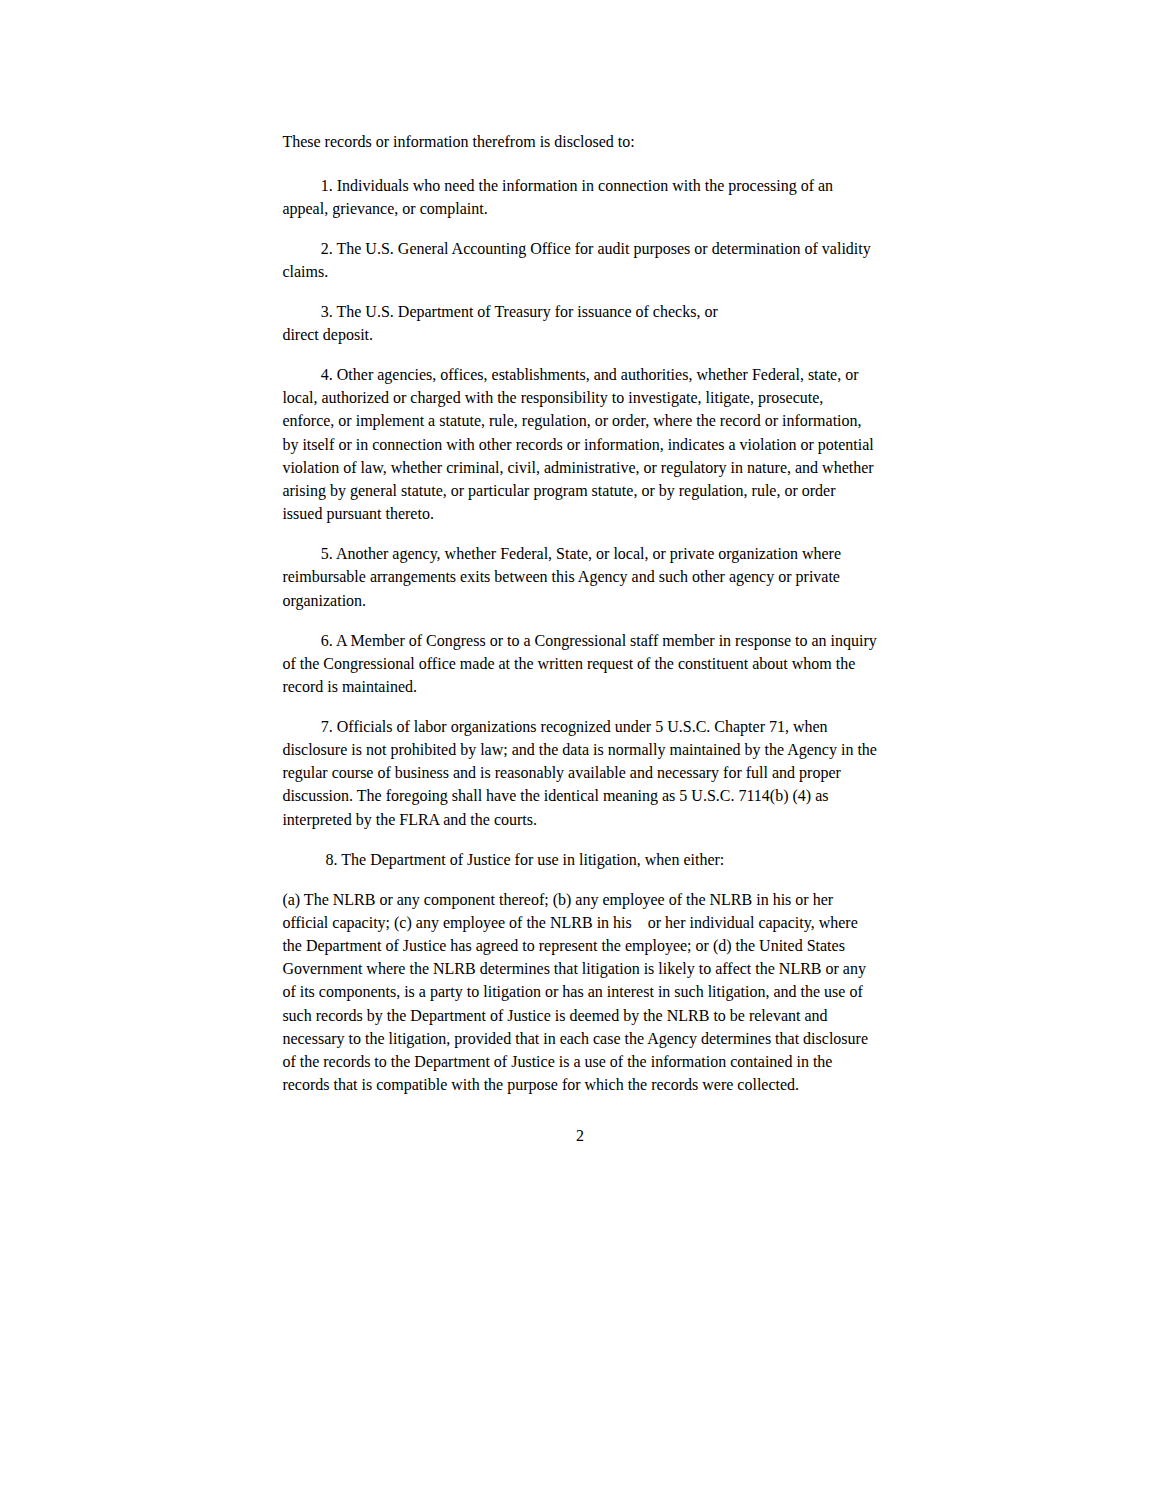These records or information therefrom is disclosed to:
1. Individuals who need the information in connection with the processing of an appeal, grievance, or complaint.
2. The U.S. General Accounting Office for audit purposes or determination of validity claims.
3. The U.S. Department of Treasury for issuance of checks, or
direct deposit.
4. Other agencies, offices, establishments, and authorities, whether Federal, state, or local, authorized or charged with the responsibility to investigate, litigate, prosecute, enforce, or implement a statute, rule, regulation, or order, where the record or information, by itself or in connection with other records or information, indicates a violation or potential violation of law, whether criminal, civil, administrative, or regulatory in nature, and whether arising by general statute, or particular program statute, or by regulation, rule, or order issued pursuant thereto.
5. Another agency, whether Federal, State, or local, or private organization where reimbursable arrangements exits between this Agency and such other agency or private organization.
6. A Member of Congress or to a Congressional staff member in response to an inquiry of the Congressional office made at the written request of the constituent about whom the record is maintained.
7. Officials of labor organizations recognized under 5 U.S.C. Chapter 71, when disclosure is not prohibited by law; and the data is normally maintained by the Agency in the regular course of business and is reasonably available and necessary for full and proper discussion. The foregoing shall have the identical meaning as 5 U.S.C. 7114(b) (4) as interpreted by the FLRA and the courts.
8. The Department of Justice for use in litigation, when either:
(a) The NLRB or any component thereof; (b) any employee of the NLRB in his or her official capacity; (c) any employee of the NLRB in his or her individual capacity, where the Department of Justice has agreed to represent the employee; or (d) the United States Government where the NLRB determines that litigation is likely to affect the NLRB or any of its components, is a party to litigation or has an interest in such litigation, and the use of such records by the Department of Justice is deemed by the NLRB to be relevant and necessary to the litigation, provided that in each case the Agency determines that disclosure of the records to the Department of Justice is a use of the information contained in the records that is compatible with the purpose for which the records were collected.
2